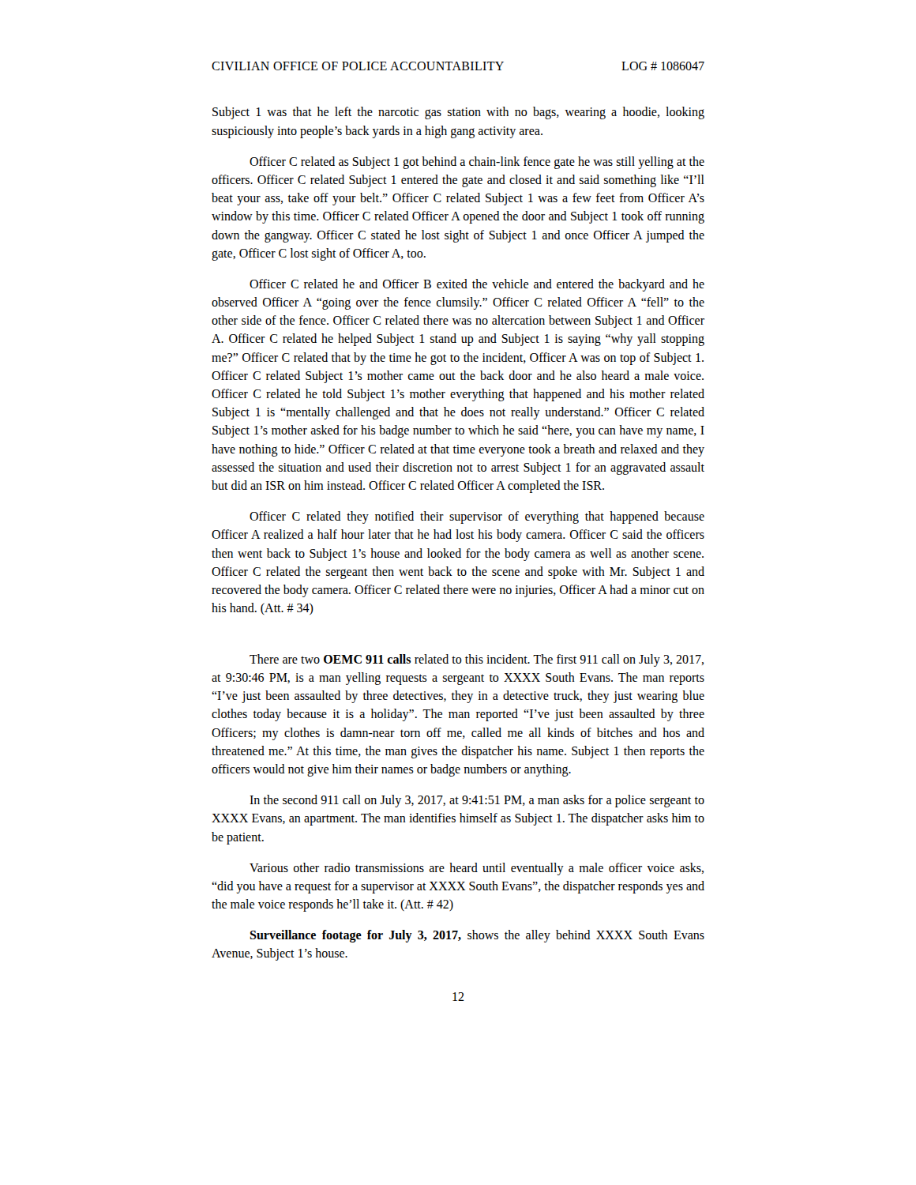CIVILIAN OFFICE OF POLICE ACCOUNTABILITY
LOG # 1086047
Subject 1 was that he left the narcotic gas station with no bags, wearing a hoodie, looking suspiciously into people’s back yards in a high gang activity area.
Officer C related as Subject 1 got behind a chain-link fence gate he was still yelling at the officers. Officer C related Subject 1 entered the gate and closed it and said something like “I’ll beat your ass, take off your belt.” Officer C related Subject 1 was a few feet from Officer A’s window by this time. Officer C related Officer A opened the door and Subject 1 took off running down the gangway. Officer C stated he lost sight of Subject 1 and once Officer A jumped the gate, Officer C lost sight of Officer A, too.
Officer C related he and Officer B exited the vehicle and entered the backyard and he observed Officer A “going over the fence clumsily.” Officer C related Officer A “fell” to the other side of the fence. Officer C related there was no altercation between Subject 1 and Officer A. Officer C related he helped Subject 1 stand up and Subject 1 is saying “why yall stopping me?” Officer C related that by the time he got to the incident, Officer A was on top of Subject 1. Officer C related Subject 1’s mother came out the back door and he also heard a male voice. Officer C related he told Subject 1’s mother everything that happened and his mother related Subject 1 is “mentally challenged and that he does not really understand.” Officer C related Subject 1’s mother asked for his badge number to which he said “here, you can have my name, I have nothing to hide.” Officer C related at that time everyone took a breath and relaxed and they assessed the situation and used their discretion not to arrest Subject 1 for an aggravated assault but did an ISR on him instead. Officer C related Officer A completed the ISR.
Officer C related they notified their supervisor of everything that happened because Officer A realized a half hour later that he had lost his body camera. Officer C said the officers then went back to Subject 1’s house and looked for the body camera as well as another scene. Officer C related the sergeant then went back to the scene and spoke with Mr. Subject 1 and recovered the body camera. Officer C related there were no injuries, Officer A had a minor cut on his hand. (Att. # 34)
There are two OEMC 911 calls related to this incident. The first 911 call on July 3, 2017, at 9:30:46 PM, is a man yelling requests a sergeant to XXXX South Evans. The man reports “I’ve just been assaulted by three detectives, they in a detective truck, they just wearing blue clothes today because it is a holiday”. The man reported “I’ve just been assaulted by three Officers; my clothes is damn-near torn off me, called me all kinds of bitches and hos and threatened me.” At this time, the man gives the dispatcher his name. Subject 1 then reports the officers would not give him their names or badge numbers or anything.
In the second 911 call on July 3, 2017, at 9:41:51 PM, a man asks for a police sergeant to XXXX Evans, an apartment. The man identifies himself as Subject 1. The dispatcher asks him to be patient.
Various other radio transmissions are heard until eventually a male officer voice asks, “did you have a request for a supervisor at XXXX South Evans”, the dispatcher responds yes and the male voice responds he’ll take it. (Att. # 42)
Surveillance footage for July 3, 2017, shows the alley behind XXXX South Evans Avenue, Subject 1’s house.
12